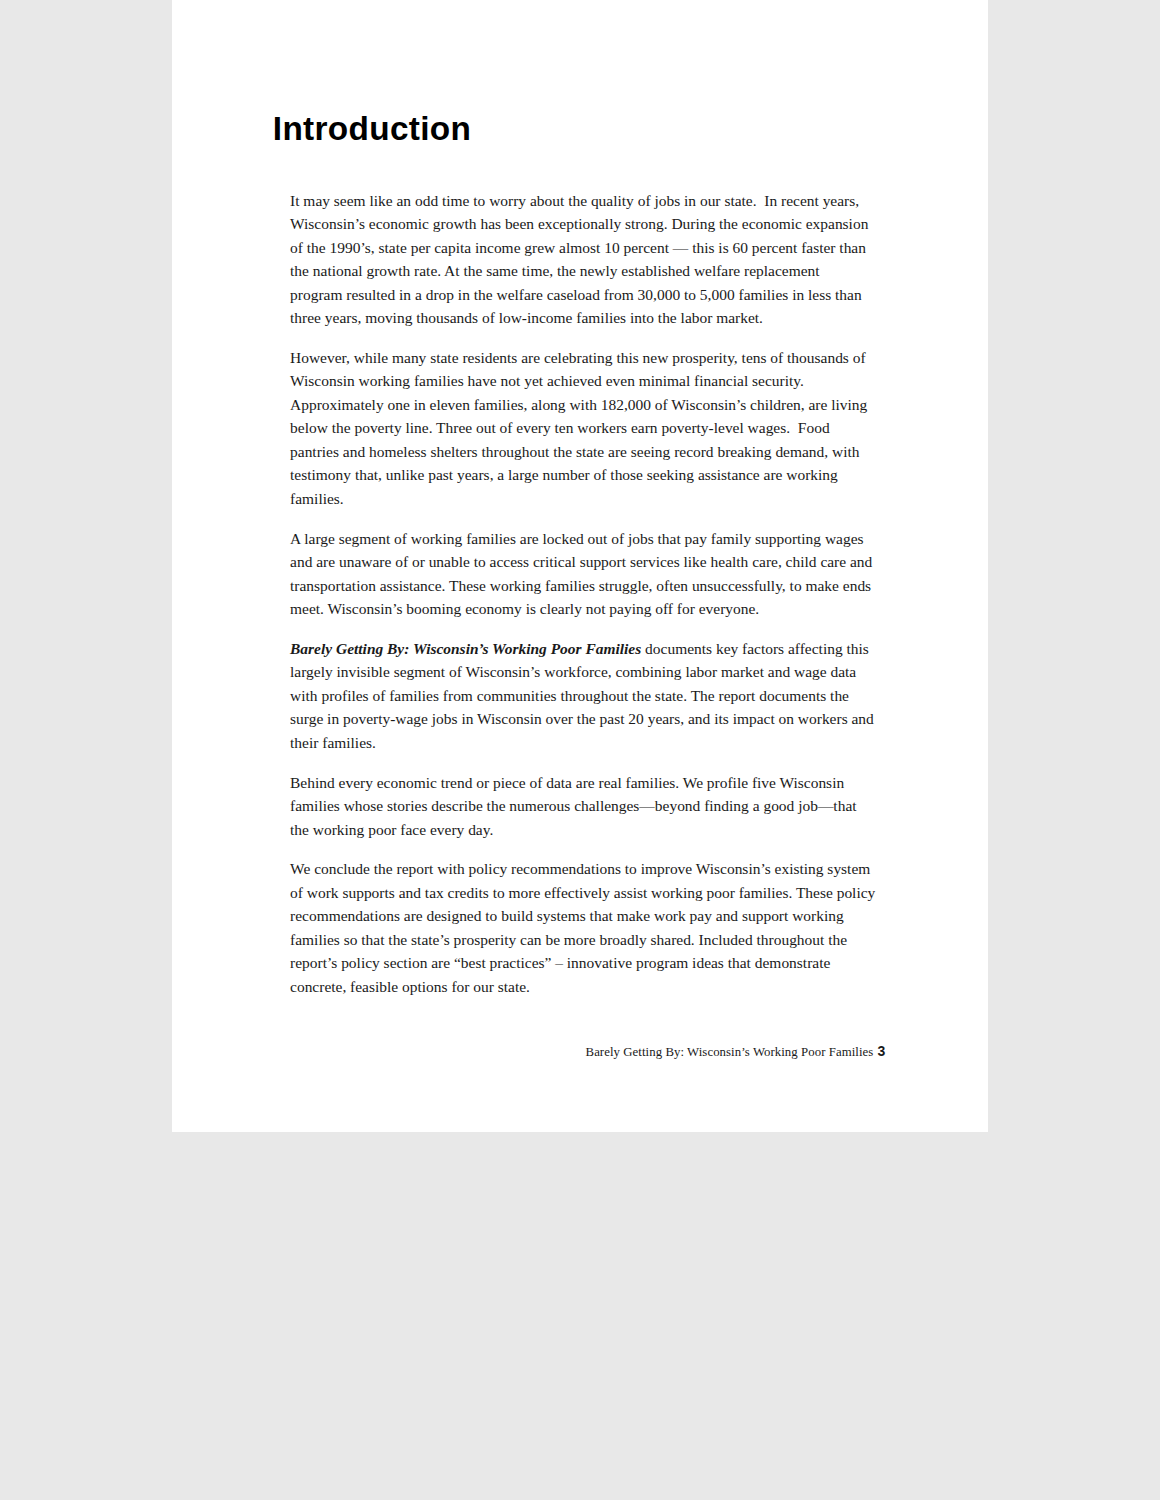Introduction
It may seem like an odd time to worry about the quality of jobs in our state. In recent years, Wisconsin’s economic growth has been exceptionally strong. During the economic expansion of the 1990’s, state per capita income grew almost 10 percent — this is 60 percent faster than the national growth rate. At the same time, the newly established welfare replacement program resulted in a drop in the welfare caseload from 30,000 to 5,000 families in less than three years, moving thousands of low-income families into the labor market.
However, while many state residents are celebrating this new prosperity, tens of thousands of Wisconsin working families have not yet achieved even minimal financial security. Approximately one in eleven families, along with 182,000 of Wisconsin’s children, are living below the poverty line. Three out of every ten workers earn poverty-level wages. Food pantries and homeless shelters throughout the state are seeing record breaking demand, with testimony that, unlike past years, a large number of those seeking assistance are working families.
A large segment of working families are locked out of jobs that pay family supporting wages and are unaware of or unable to access critical support services like health care, child care and transportation assistance. These working families struggle, often unsuccessfully, to make ends meet. Wisconsin’s booming economy is clearly not paying off for everyone.
Barely Getting By: Wisconsin’s Working Poor Families documents key factors affecting this largely invisible segment of Wisconsin’s workforce, combining labor market and wage data with profiles of families from communities throughout the state. The report documents the surge in poverty-wage jobs in Wisconsin over the past 20 years, and its impact on workers and their families.
Behind every economic trend or piece of data are real families. We profile five Wisconsin families whose stories describe the numerous challenges—beyond finding a good job—that the working poor face every day.
We conclude the report with policy recommendations to improve Wisconsin’s existing system of work supports and tax credits to more effectively assist working poor families. These policy recommendations are designed to build systems that make work pay and support working families so that the state’s prosperity can be more broadly shared. Included throughout the report’s policy section are “best practices” – innovative program ideas that demonstrate concrete, feasible options for our state.
Barely Getting By: Wisconsin’s Working Poor Families 3